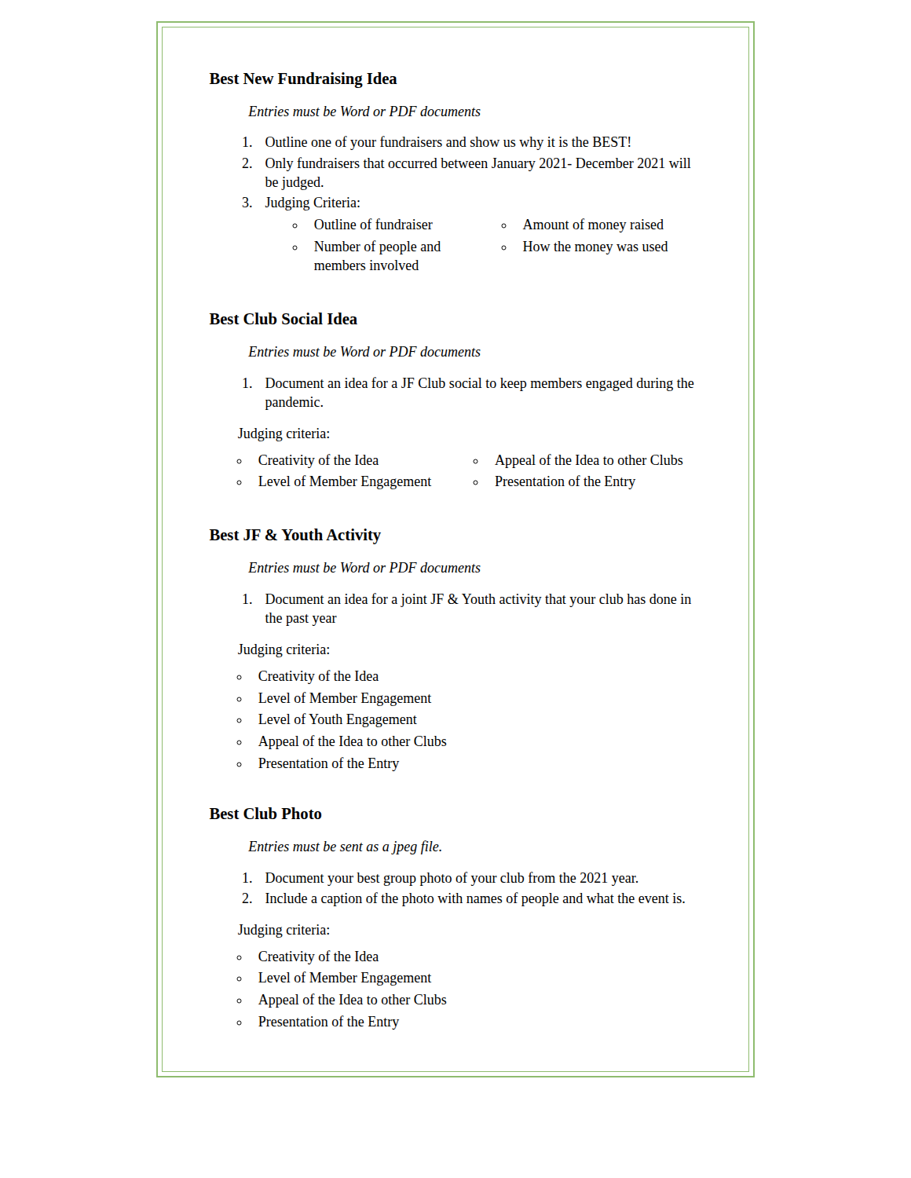Best New Fundraising Idea
Entries must be Word or PDF documents
Outline one of your fundraisers and show us why it is the BEST!
Only fundraisers that occurred between January 2021- December 2021 will be judged.
Judging Criteria:
Outline of fundraiser
Number of people and members involved
Amount of money raised
How the money was used
Best Club Social Idea
Entries must be Word or PDF documents
Document an idea for a JF Club social to keep members engaged during the pandemic.
Judging criteria:
Creativity of the Idea
Level of Member Engagement
Appeal of the Idea to other Clubs
Presentation of the Entry
Best JF & Youth Activity
Entries must be Word or PDF documents
Document an idea for a joint JF & Youth activity that your club has done in the past year
Judging criteria:
Creativity of the Idea
Level of Member Engagement
Level of Youth Engagement
Appeal of the Idea to other Clubs
Presentation of the Entry
Best Club Photo
Entries must be sent as a jpeg file.
Document your best group photo of your club from the 2021 year.
Include a caption of the photo with names of people and what the event is.
Judging criteria:
Creativity of the Idea
Level of Member Engagement
Appeal of the Idea to other Clubs
Presentation of the Entry